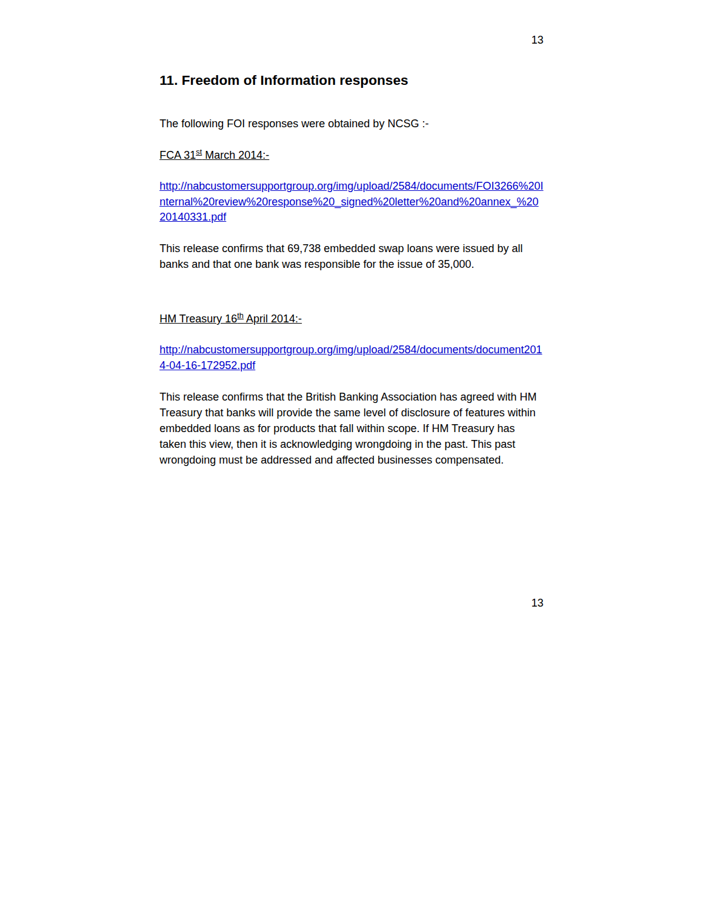13
11. Freedom of Information responses
The following FOI responses were obtained by NCSG :-
FCA 31st March 2014:-
http://nabcustomersupportgroup.org/img/upload/2584/documents/FOI3266%20Internal%20review%20response%20_signed%20letter%20and%20annex_%2020140331.pdf
This release confirms that 69,738 embedded swap loans were issued by all banks and that one bank was responsible for the issue of 35,000.
HM Treasury 16th April 2014:-
http://nabcustomersupportgroup.org/img/upload/2584/documents/document2014-04-16-172952.pdf
This release confirms that the British Banking Association has agreed with HM Treasury that banks will provide the same level of disclosure of features within embedded loans as for products that fall within scope. If HM Treasury has taken this view, then it is acknowledging wrongdoing in the past. This past wrongdoing must be addressed and affected businesses compensated.
13